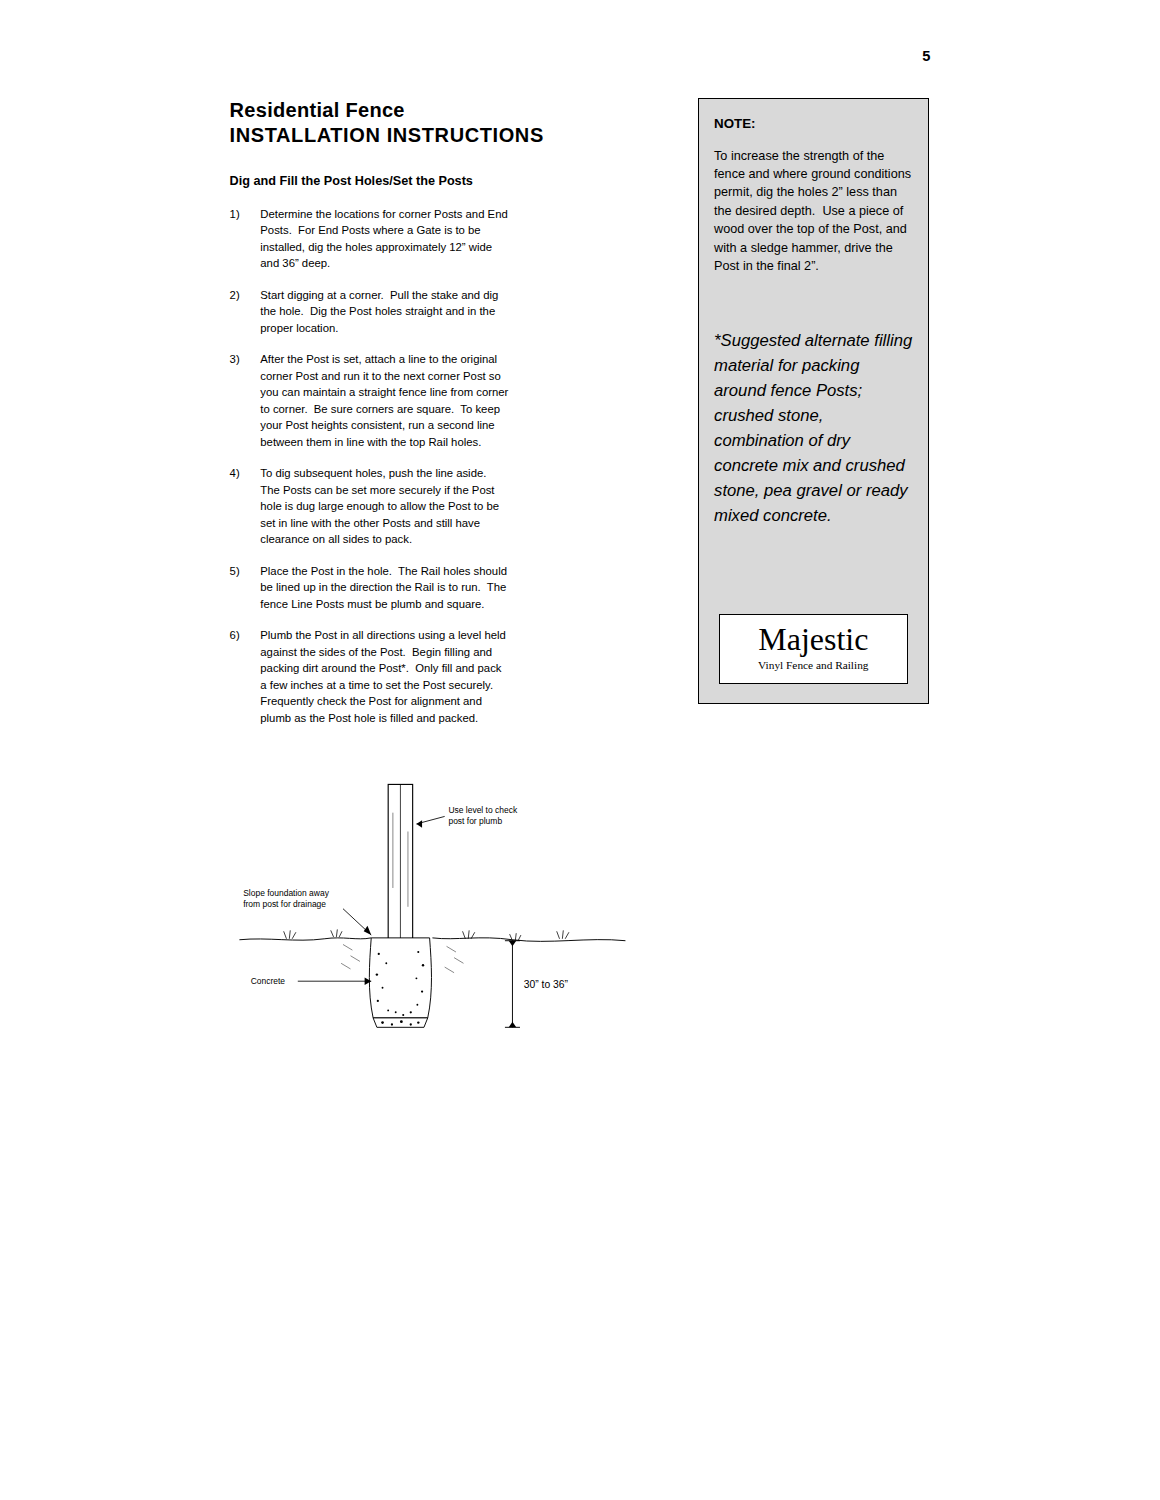5
Residential FenceINSTALLATION INSTRUCTIONS
Dig and Fill the Post Holes/Set the Posts
1) Determine the locations for corner Posts and End Posts. For End Posts where a Gate is to be installed, dig the holes approximately 12” wide and 36” deep.
2) Start digging at a corner. Pull the stake and dig the hole. Dig the Post holes straight and in the proper location.
3) After the Post is set, attach a line to the original corner Post and run it to the next corner Post so you can maintain a straight fence line from corner to corner. Be sure corners are square. To keep your Post heights consistent, run a second line between them in line with the top Rail holes.
4) To dig subsequent holes, push the line aside. The Posts can be set more securely if the Post hole is dug large enough to allow the Post to be set in line with the other Posts and still have clearance on all sides to pack.
5) Place the Post in the hole. The Rail holes should be lined up in the direction the Rail is to run. The fence Line Posts must be plumb and square.
6) Plumb the Post in all directions using a level held against the sides of the Post. Begin filling and packing dirt around the Post*. Only fill and pack a few inches at a time to set the Post securely. Frequently check the Post for alignment and plumb as the Post hole is filled and packed.
NOTE:
To increase the strength of the fence and where ground conditions permit, dig the holes 2” less than the desired depth. Use a piece of wood over the top of the Post, and with a sledge hammer, drive the Post in the final 2”.
*Suggested alternate filling material for packing around fence Posts; crushed stone, combination of dry concrete mix and crushed stone, pea gravel or ready mixed concrete.
Majestic
Vinyl Fence and Railing
Use level to check post for plumb Slope foundation away from post for drainage Concrete 30” to 36”